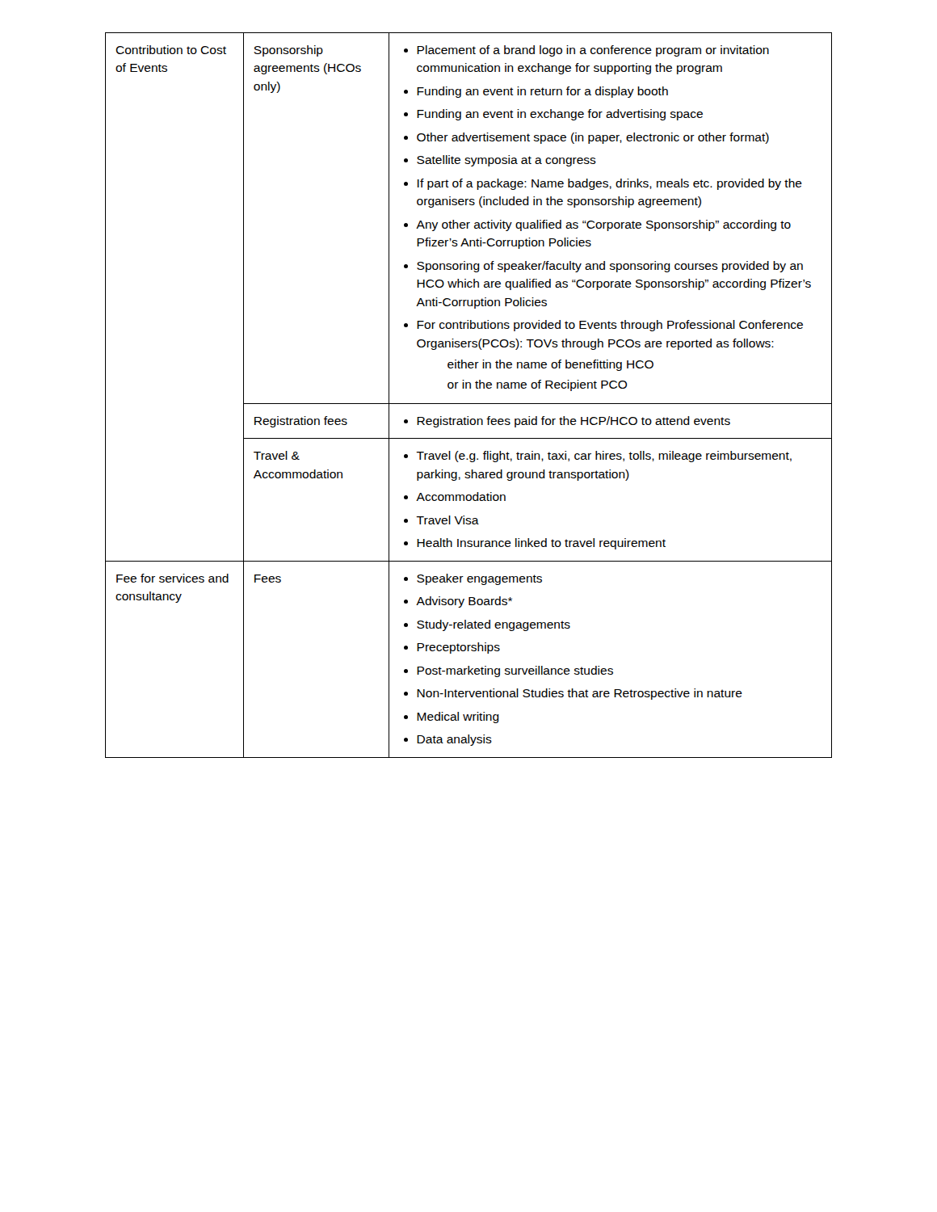| Contribution to Cost of Events | Sponsorship agreements (HCOs only) | Placement of a brand logo in a conference program or invitation communication in exchange for supporting the program Funding an event in return for a display booth Funding an event in exchange for advertising space Other advertisement space (in paper, electronic or other format) Satellite symposia at a congress If part of a package: Name badges, drinks, meals etc. provided by the organisers (included in the sponsorship agreement) Any other activity qualified as “Corporate Sponsorship” according to Pfizer’s Anti-Corruption Policies Sponsoring of speaker/faculty and sponsoring courses provided by an HCO which are qualified as “Corporate Sponsorship” according Pfizer’s Anti-Corruption Policies For contributions provided to Events through Professional Conference Organisers(PCOs): TOVs through PCOs are reported as follows: either in the name of benefitting HCO or in the name of Recipient PCO |
| Registration fees | Registration fees paid for the HCP/HCO to attend events |
| Travel & Accommodation | Travel (e.g. flight, train, taxi, car hires, tolls, mileage reimbursement, parking, shared ground transportation) Accommodation Travel Visa Health Insurance linked to travel requirement |
| Fee for services and consultancy | Fees | Speaker engagements Advisory Boards* Study-related engagements Preceptorships Post-marketing surveillance studies Non-Interventional Studies that are Retrospective in nature Medical writing Data analysis |